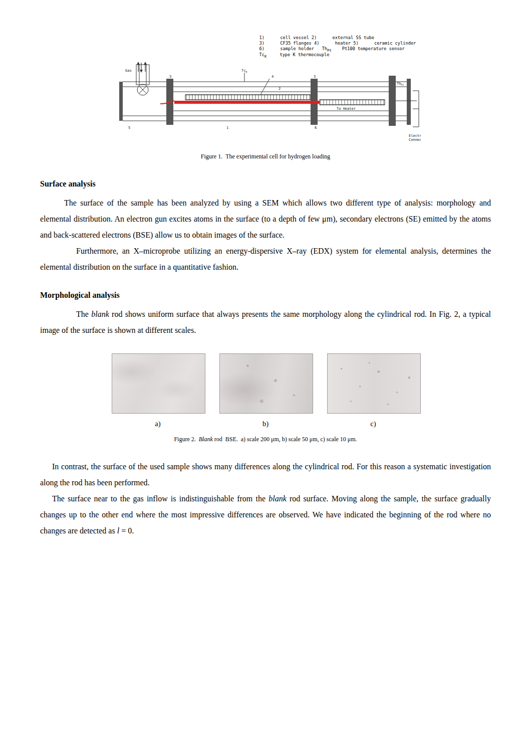1) cell vessel 2) external SS tube 3) CF35 flanges 4) heater 5) ceramic cylinder 6) sample holder ThPt Pt100 temperature sensor TcK type K thermocouple
TcK 4 3 3 2 1 5 6 ThPt To Heater Electric Connections Gas
Figure 1. The experimental cell for hydrogen loading
Surface analysis
The surface of the sample has been analyzed by using a SEM which allows two different type of analysis: morphology and elemental distribution. An electron gun excites atoms in the surface (to a depth of few μm), secondary electrons (SE) emitted by the atoms and back-scattered electrons (BSE) allow us to obtain images of the surface.
Furthermore, an X–microprobe utilizing an energy-dispersive X–ray (EDX) system for elemental analysis, determines the elemental distribution on the surface in a quantitative fashion.
Morphological analysis
The blank rod shows uniform surface that always presents the same morphology along the cylindrical rod. In Fig. 2, a typical image of the surface is shown at different scales.
a)
b)
c)
Figure 2. Blank rod BSE. a) scale 200 μm, b) scale 50 μm, c) scale 10 μm.
In contrast, the surface of the used sample shows many differences along the cylindrical rod. For this reason a systematic investigation along the rod has been performed.
The surface near to the gas inflow is indistinguishable from the blank rod surface. Moving along the sample, the surface gradually changes up to the other end where the most impressive differences are observed. We have indicated the beginning of the rod where no changes are detected as l = 0.